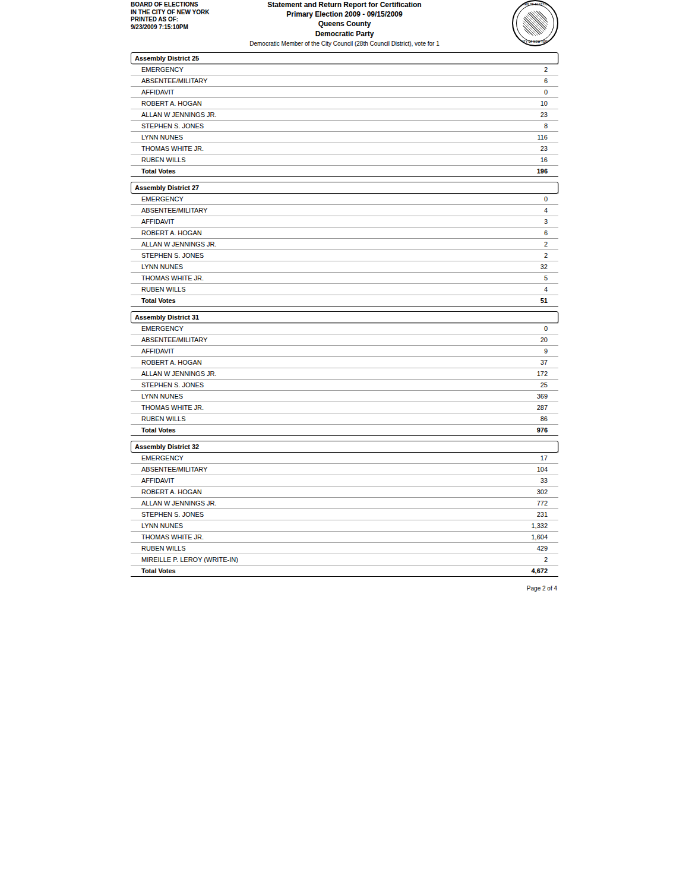BOARD OF ELECTIONS
IN THE CITY OF NEW YORK
PRINTED AS OF:
9/23/2009 7:15:10PM
Statement and Return Report for Certification
Primary Election 2009 - 09/15/2009
Queens County
Democratic Party
Democratic Member of the City Council (28th Council District), vote for 1
BOARD OF ELECTIONS
CITY OF NEW YORK
Assembly District 25
| EMERGENCY | 2 |
| ABSENTEE/MILITARY | 6 |
| AFFIDAVIT | 0 |
| ROBERT A. HOGAN | 10 |
| ALLAN W JENNINGS JR. | 23 |
| STEPHEN S. JONES | 8 |
| LYNN NUNES | 116 |
| THOMAS WHITE JR. | 23 |
| RUBEN WILLS | 16 |
| Total Votes | 196 |
Assembly District 27
| EMERGENCY | 0 |
| ABSENTEE/MILITARY | 4 |
| AFFIDAVIT | 3 |
| ROBERT A. HOGAN | 6 |
| ALLAN W JENNINGS JR. | 2 |
| STEPHEN S. JONES | 2 |
| LYNN NUNES | 32 |
| THOMAS WHITE JR. | 5 |
| RUBEN WILLS | 4 |
| Total Votes | 51 |
Assembly District 31
| EMERGENCY | 0 |
| ABSENTEE/MILITARY | 20 |
| AFFIDAVIT | 9 |
| ROBERT A. HOGAN | 37 |
| ALLAN W JENNINGS JR. | 172 |
| STEPHEN S. JONES | 25 |
| LYNN NUNES | 369 |
| THOMAS WHITE JR. | 287 |
| RUBEN WILLS | 86 |
| Total Votes | 976 |
Assembly District 32
| EMERGENCY | 17 |
| ABSENTEE/MILITARY | 104 |
| AFFIDAVIT | 33 |
| ROBERT A. HOGAN | 302 |
| ALLAN W JENNINGS JR. | 772 |
| STEPHEN S. JONES | 231 |
| LYNN NUNES | 1,332 |
| THOMAS WHITE JR. | 1,604 |
| RUBEN WILLS | 429 |
| MIREILLE P. LEROY (WRITE-IN) | 2 |
| Total Votes | 4,672 |
Page 2 of 4